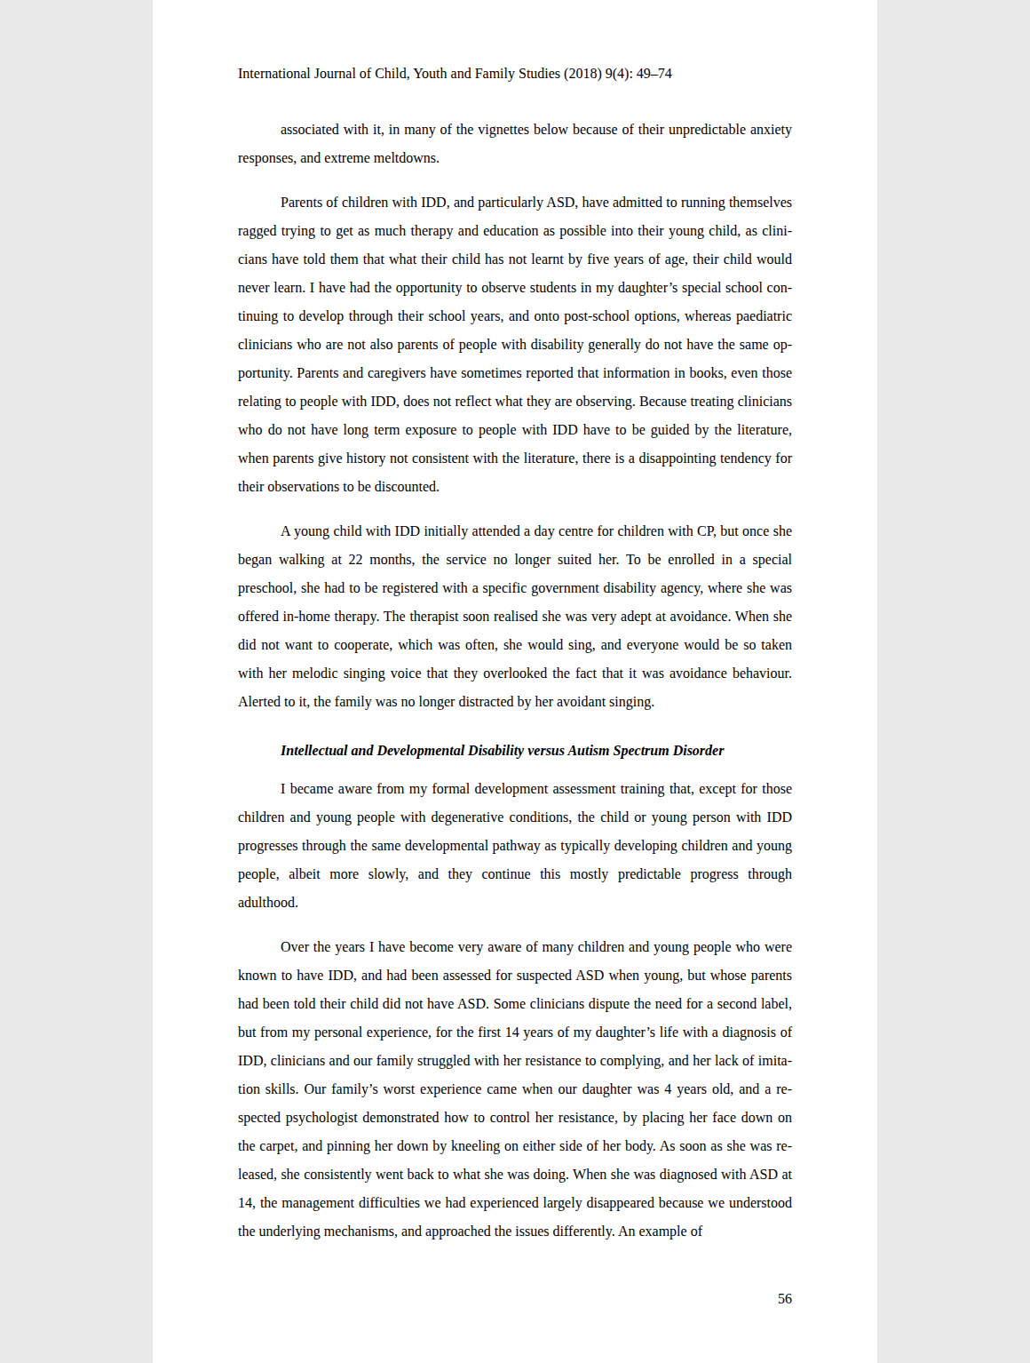International Journal of Child, Youth and Family Studies (2018) 9(4): 49–74
associated with it, in many of the vignettes below because of their unpredictable anxiety responses, and extreme meltdowns.
Parents of children with IDD, and particularly ASD, have admitted to running themselves ragged trying to get as much therapy and education as possible into their young child, as clinicians have told them that what their child has not learnt by five years of age, their child would never learn. I have had the opportunity to observe students in my daughter’s special school continuing to develop through their school years, and onto post-school options, whereas paediatric clinicians who are not also parents of people with disability generally do not have the same opportunity. Parents and caregivers have sometimes reported that information in books, even those relating to people with IDD, does not reflect what they are observing. Because treating clinicians who do not have long term exposure to people with IDD have to be guided by the literature, when parents give history not consistent with the literature, there is a disappointing tendency for their observations to be discounted.
A young child with IDD initially attended a day centre for children with CP, but once she began walking at 22 months, the service no longer suited her. To be enrolled in a special preschool, she had to be registered with a specific government disability agency, where she was offered in-home therapy. The therapist soon realised she was very adept at avoidance. When she did not want to cooperate, which was often, she would sing, and everyone would be so taken with her melodic singing voice that they overlooked the fact that it was avoidance behaviour. Alerted to it, the family was no longer distracted by her avoidant singing.
Intellectual and Developmental Disability versus Autism Spectrum Disorder
I became aware from my formal development assessment training that, except for those children and young people with degenerative conditions, the child or young person with IDD progresses through the same developmental pathway as typically developing children and young people, albeit more slowly, and they continue this mostly predictable progress through adulthood.
Over the years I have become very aware of many children and young people who were known to have IDD, and had been assessed for suspected ASD when young, but whose parents had been told their child did not have ASD. Some clinicians dispute the need for a second label, but from my personal experience, for the first 14 years of my daughter’s life with a diagnosis of IDD, clinicians and our family struggled with her resistance to complying, and her lack of imitation skills. Our family’s worst experience came when our daughter was 4 years old, and a respected psychologist demonstrated how to control her resistance, by placing her face down on the carpet, and pinning her down by kneeling on either side of her body. As soon as she was released, she consistently went back to what she was doing. When she was diagnosed with ASD at 14, the management difficulties we had experienced largely disappeared because we understood the underlying mechanisms, and approached the issues differently. An example of
56